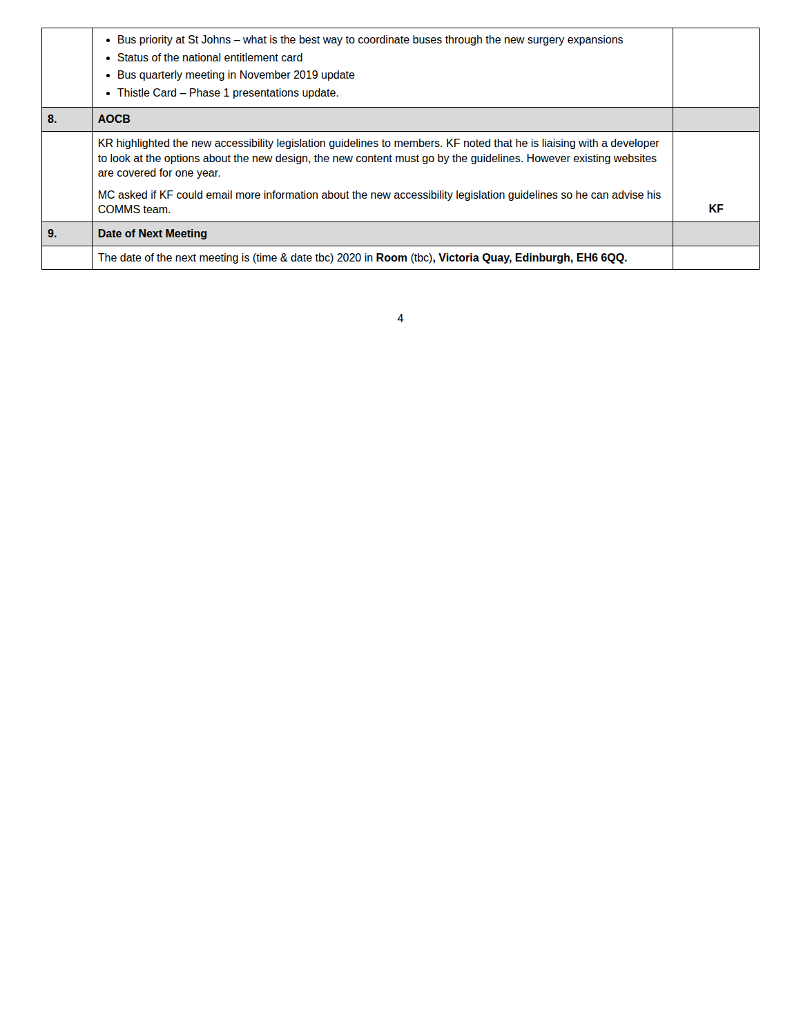| | Bus priority at St Johns – what is the best way to coordinate buses through the new surgery expansions Status of the national entitlement card Bus quarterly meeting in November 2019 update Thistle Card – Phase 1 presentations update. | |
| 8. | AOCB | |
| | KR highlighted the new accessibility legislation guidelines to members. KF noted that he is liaising with a developer to look at the options about the new design, the new content must go by the guidelines. However existing websites are covered for one year. MC asked if KF could email more information about the new accessibility legislation guidelines so he can advise his COMMS team. | KF |
| 9. | Date of Next Meeting | |
| | The date of the next meeting is (time & date tbc) 2020 in Room (tbc) , Victoria Quay, Edinburgh, EH6 6QQ. | |
4